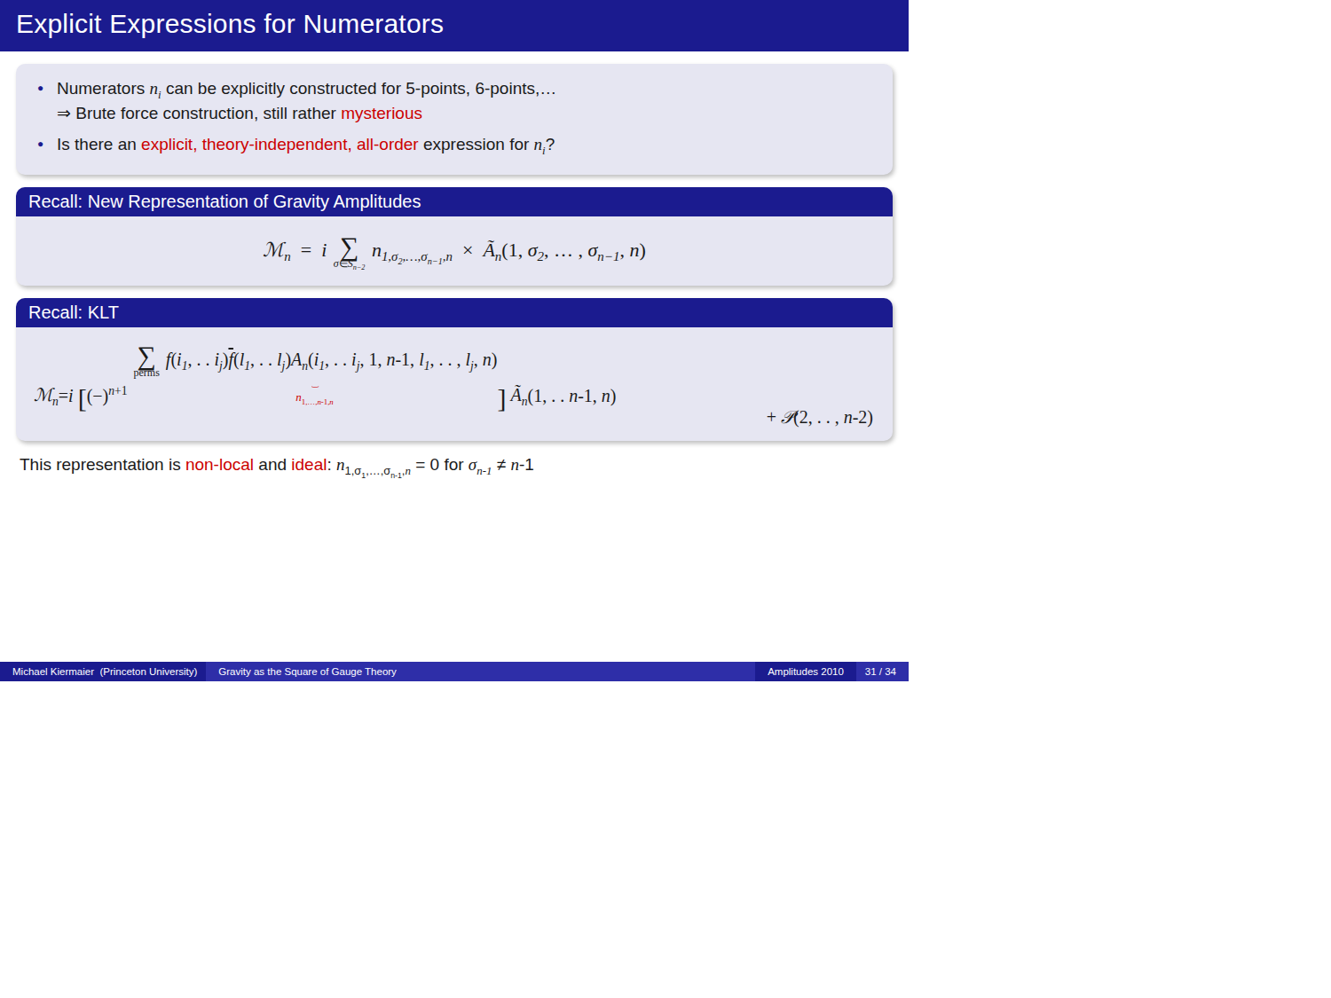Explicit Expressions for Numerators
Numerators ni can be explicitly constructed for 5-points, 6-points,…
⇒ Brute force construction, still rather mysterious
Is there an explicit, theory-independent, all-order expression for ni?
Recall: New Representation of Gravity Amplitudes
ℳn = i ∑ σ∈Sn−2 n1,σ2,…,σn−1,n × Ãn(1, σ2, … , σn−1, n)
Recall: KLT
ℳn=i [(−)n+1 ∑ perms f(i1, . . ij)f(l1, . . lj)An(i1, . . ij, 1, n-1, l1, . . , lj, n) ⏟ n1,…,n-1,n ] Ãn(1, . . n-1, n)
+ 𝒫(2, . . , n-2)
This representation is non-local and ideal: n1,σ1,…,σn-1,n = 0 for σn-1 ≠ n-1
Michael Kiermaier (Princeton University)
Gravity as the Square of Gauge Theory
Amplitudes 2010
31 / 34